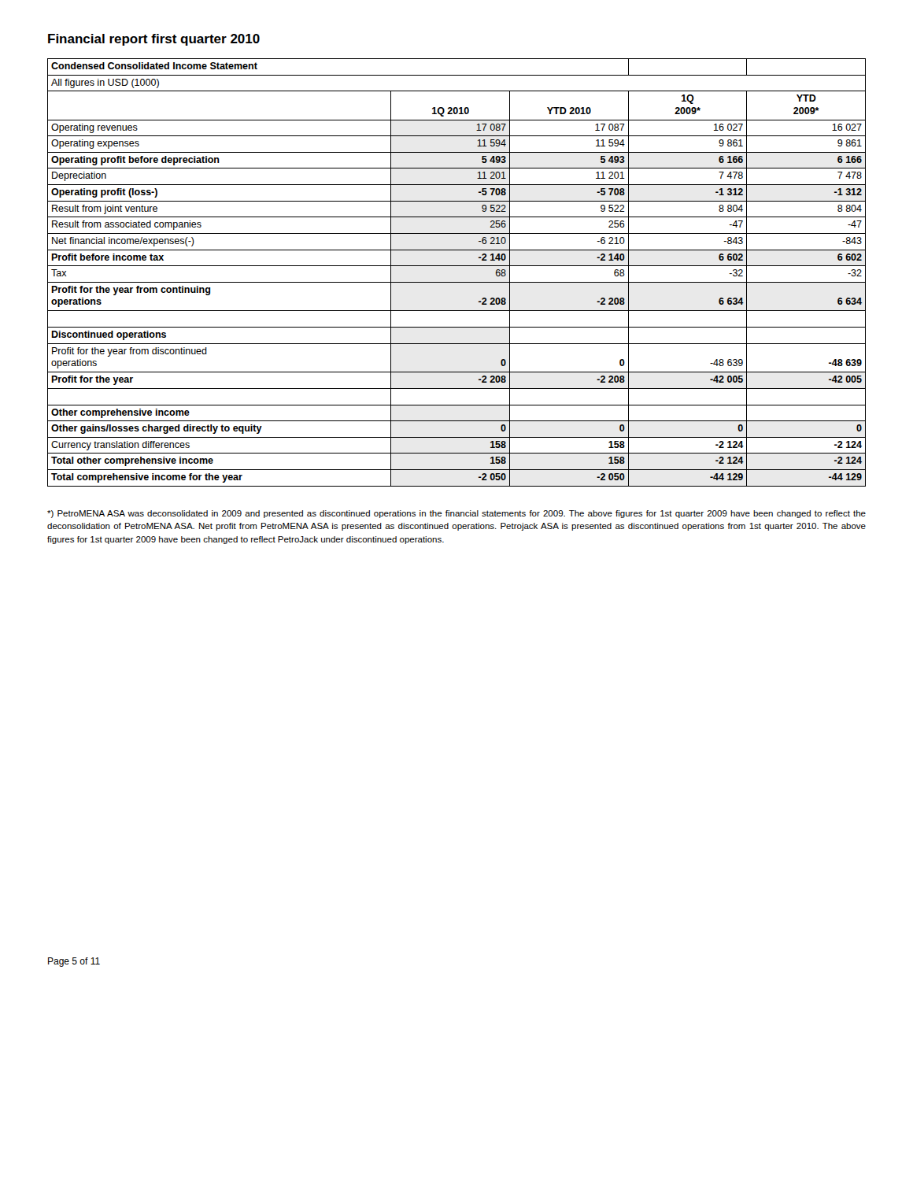Financial report first quarter 2010
| Condensed Consolidated Income Statement | | |
| All figures in USD (1000) |
| | 1Q 2010 | YTD 2010 | 1Q 2009* | YTD 2009* |
| Operating revenues | 17 087 | 17 087 | 16 027 | 16 027 |
| Operating expenses | 11 594 | 11 594 | 9 861 | 9 861 |
| Operating profit before depreciation | 5 493 | 5 493 | 6 166 | 6 166 |
| Depreciation | 11 201 | 11 201 | 7 478 | 7 478 |
| Operating profit (loss-) | -5 708 | -5 708 | -1 312 | -1 312 |
| Result from joint venture | 9 522 | 9 522 | 8 804 | 8 804 |
| Result from associated companies | 256 | 256 | -47 | -47 |
| Net financial income/expenses(-) | -6 210 | -6 210 | -843 | -843 |
| Profit before income tax | -2 140 | -2 140 | 6 602 | 6 602 |
| Tax | 68 | 68 | -32 | -32 |
| Profit for the year from continuing operations | -2 208 | -2 208 | 6 634 | 6 634 |
| Discontinued operations | | | | |
| Profit for the year from discontinued operations | 0 | 0 | -48 639 | -48 639 |
| Profit for the year | -2 208 | -2 208 | -42 005 | -42 005 |
| Other comprehensive income | | | | |
| Other gains/losses charged directly to equity | 0 | 0 | 0 | 0 |
| Currency translation differences | 158 | 158 | -2 124 | -2 124 |
| Total other comprehensive income | 158 | 158 | -2 124 | -2 124 |
| Total comprehensive income for the year | -2 050 | -2 050 | -44 129 | -44 129 |
*) PetroMENA ASA was deconsolidated in 2009 and presented as discontinued operations in the financial statements for 2009. The above figures for 1st quarter 2009 have been changed to reflect the deconsolidation of PetroMENA ASA. Net profit from PetroMENA ASA is presented as discontinued operations. Petrojack ASA is presented as discontinued operations from 1st quarter 2010. The above figures for 1st quarter 2009 have been changed to reflect PetroJack under discontinued operations.
Page 5 of 11